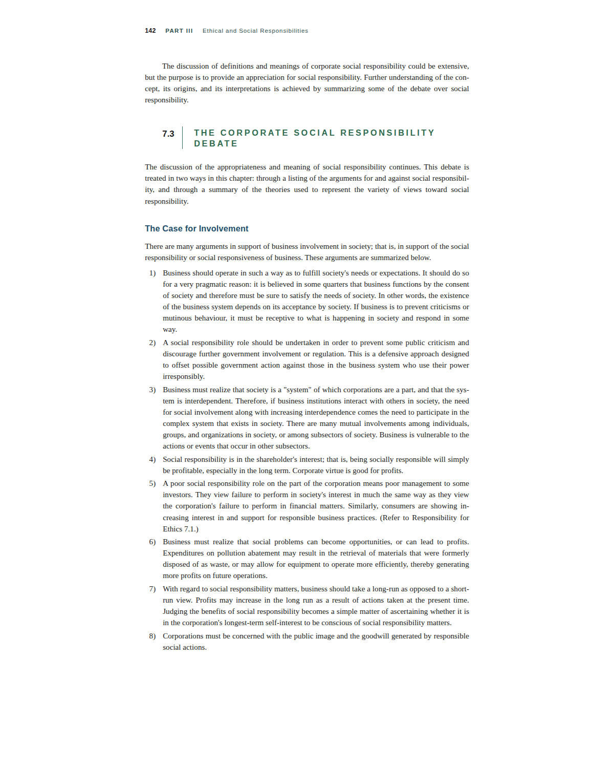142 Part III Ethical and Social Responsibilities
The discussion of definitions and meanings of corporate social responsibility could be extensive, but the purpose is to provide an appreciation for social responsibility. Further understanding of the concept, its origins, and its interpretations is achieved by summarizing some of the debate over social responsibility.
7.3
The Corporate Social Responsibility Debate
The discussion of the appropriateness and meaning of social responsibility continues. This debate is treated in two ways in this chapter: through a listing of the arguments for and against social responsibility, and through a summary of the theories used to represent the variety of views toward social responsibility.
The Case for Involvement
There are many arguments in support of business involvement in society; that is, in support of the social responsibility or social responsiveness of business. These arguments are summarized below.
Business should operate in such a way as to fulfill society's needs or expectations. It should do so for a very pragmatic reason: it is believed in some quarters that business functions by the consent of society and therefore must be sure to satisfy the needs of society. In other words, the existence of the business system depends on its acceptance by society. If business is to prevent criticisms or mutinous behaviour, it must be receptive to what is happening in society and respond in some way.
A social responsibility role should be undertaken in order to prevent some public criticism and discourage further government involvement or regulation. This is a defensive approach designed to offset possible government action against those in the business system who use their power irresponsibly.
Business must realize that society is a "system" of which corporations are a part, and that the system is interdependent. Therefore, if business institutions interact with others in society, the need for social involvement along with increasing interdependence comes the need to participate in the complex system that exists in society. There are many mutual involvements among individuals, groups, and organizations in society, or among subsectors of society. Business is vulnerable to the actions or events that occur in other subsectors.
Social responsibility is in the shareholder's interest; that is, being socially responsible will simply be profitable, especially in the long term. Corporate virtue is good for profits.
A poor social responsibility role on the part of the corporation means poor management to some investors. They view failure to perform in society's interest in much the same way as they view the corporation's failure to perform in financial matters. Similarly, consumers are showing increasing interest in and support for responsible business practices. (Refer to Responsibility for Ethics 7.1.)
Business must realize that social problems can become opportunities, or can lead to profits. Expenditures on pollution abatement may result in the retrieval of materials that were formerly disposed of as waste, or may allow for equipment to operate more efficiently, thereby generating more profits on future operations.
With regard to social responsibility matters, business should take a long-run as opposed to a short-run view. Profits may increase in the long run as a result of actions taken at the present time. Judging the benefits of social responsibility becomes a simple matter of ascertaining whether it is in the corporation's longest-term self-interest to be conscious of social responsibility matters.
Corporations must be concerned with the public image and the goodwill generated by responsible social actions.